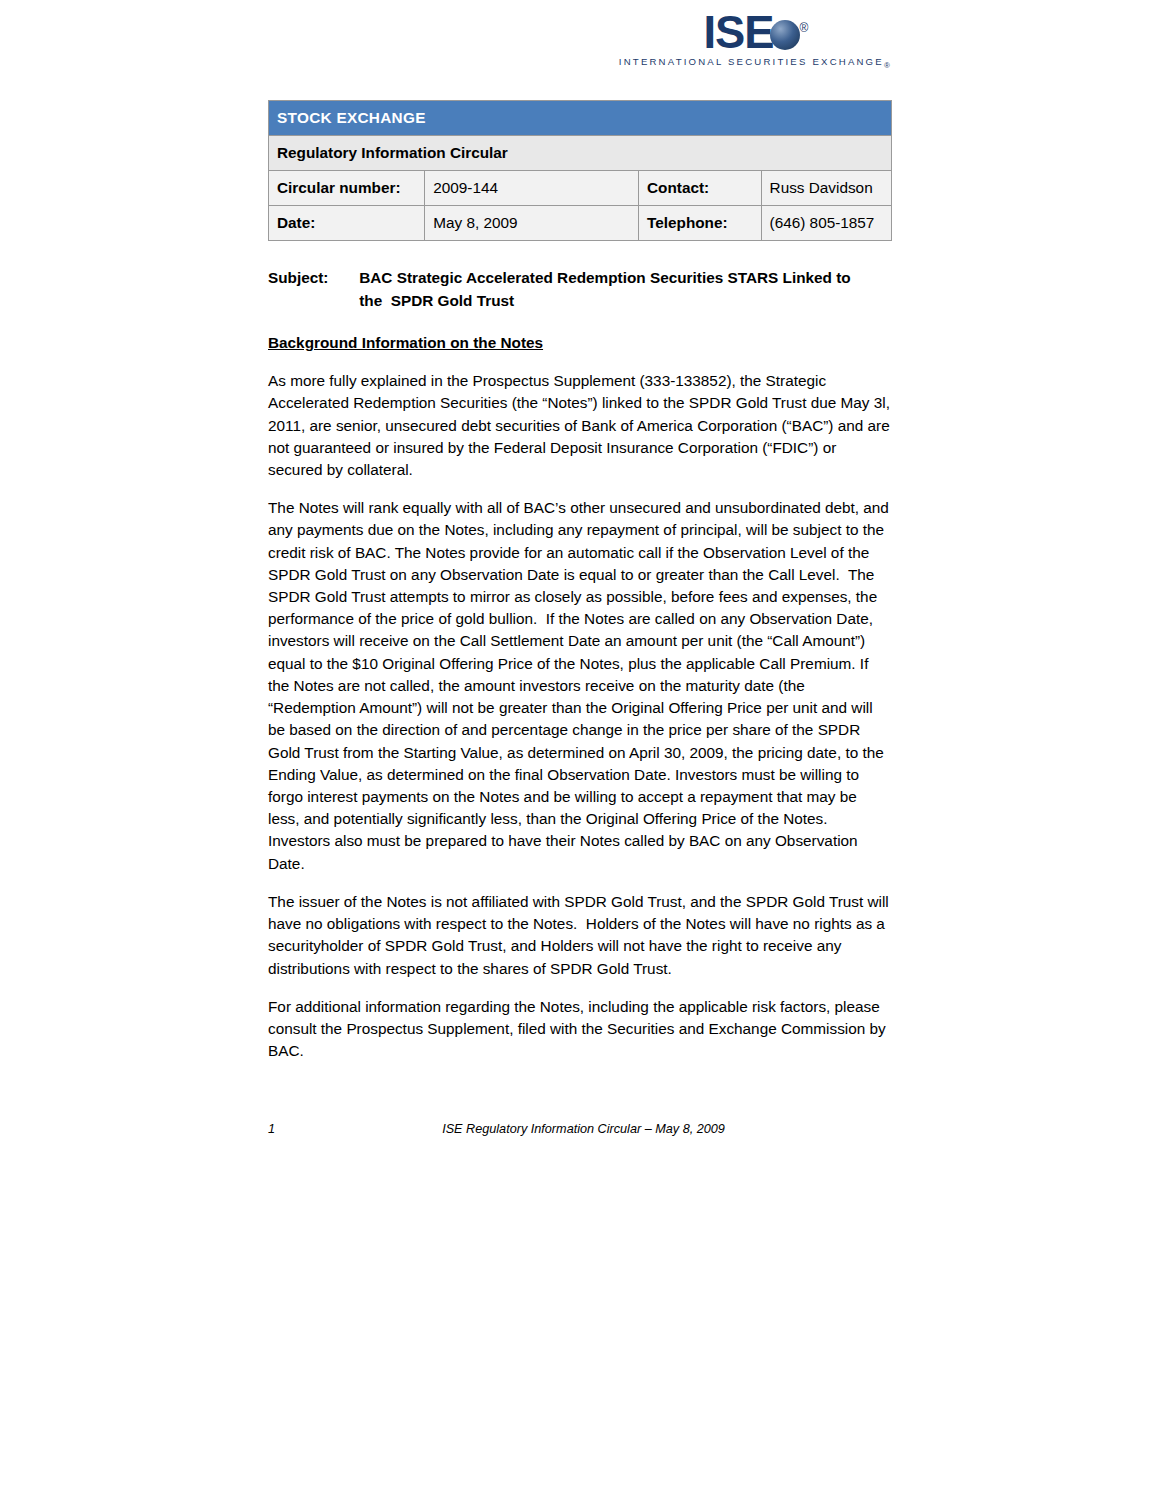ISE ®
INTERNATIONAL SECURITIES EXCHANGE®
| STOCK EXCHANGE |
| Regulatory Information Circular |
| Circular number: | 2009-144 | Contact : | Russ Davidson |
| Date: | May 8, 2009 | Telephone : | (646) 805-1857 |
Subject: BAC Strategic Accelerated Redemption Securities STARS Linked to the SPDR Gold Trust
Background Information on the Notes
As more fully explained in the Prospectus Supplement (333-133852), the Strategic Accelerated Redemption Securities (the “Notes”) linked to the SPDR Gold Trust due May 3l, 2011, are senior, unsecured debt securities of Bank of America Corporation (“BAC”) and are not guaranteed or insured by the Federal Deposit Insurance Corporation (“FDIC”) or secured by collateral.
The Notes will rank equally with all of BAC’s other unsecured and unsubordinated debt, and any payments due on the Notes, including any repayment of principal, will be subject to the credit risk of BAC. The Notes provide for an automatic call if the Observation Level of the SPDR Gold Trust on any Observation Date is equal to or greater than the Call Level. The SPDR Gold Trust attempts to mirror as closely as possible, before fees and expenses, the performance of the price of gold bullion. If the Notes are called on any Observation Date, investors will receive on the Call Settlement Date an amount per unit (the “Call Amount”) equal to the $10 Original Offering Price of the Notes, plus the applicable Call Premium. If the Notes are not called, the amount investors receive on the maturity date (the “Redemption Amount”) will not be greater than the Original Offering Price per unit and will be based on the direction of and percentage change in the price per share of the SPDR Gold Trust from the Starting Value, as determined on April 30, 2009, the pricing date, to the Ending Value, as determined on the final Observation Date. Investors must be willing to forgo interest payments on the Notes and be willing to accept a repayment that may be less, and potentially significantly less, than the Original Offering Price of the Notes. Investors also must be prepared to have their Notes called by BAC on any Observation Date.
The issuer of the Notes is not affiliated with SPDR Gold Trust, and the SPDR Gold Trust will have no obligations with respect to the Notes. Holders of the Notes will have no rights as a securityholder of SPDR Gold Trust, and Holders will not have the right to receive any distributions with respect to the shares of SPDR Gold Trust.
For additional information regarding the Notes, including the applicable risk factors, please consult the Prospectus Supplement, filed with the Securities and Exchange Commission by BAC.
1
ISE Regulatory Information Circular – May 8, 2009